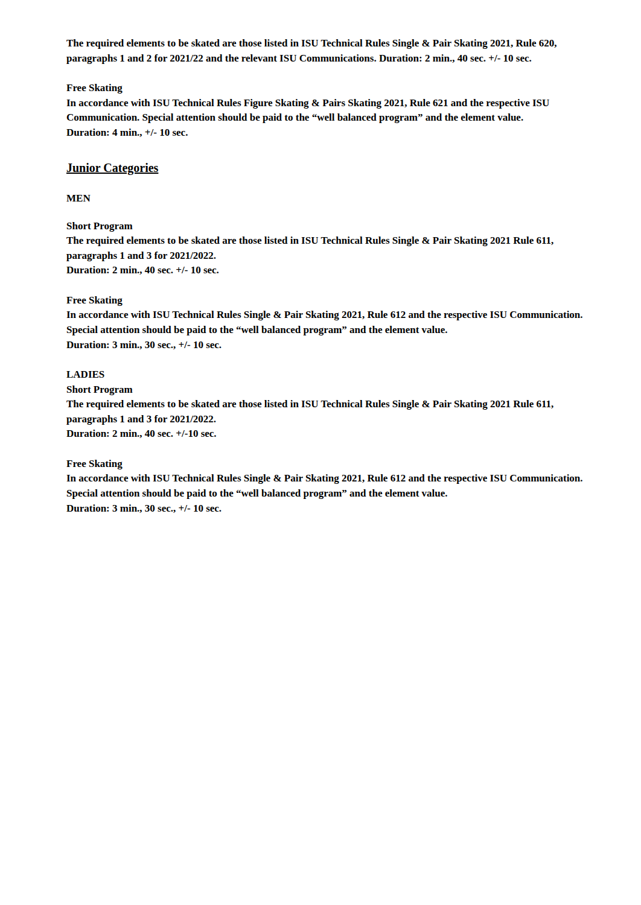The required elements to be skated are those listed in ISU Technical Rules Single & Pair Skating 2021, Rule 620, paragraphs 1 and 2 for 2021/22 and the relevant ISU Communications. Duration: 2 min., 40 sec. +/- 10 sec.
Free Skating
In accordance with ISU Technical Rules Figure Skating & Pairs Skating 2021, Rule 621 and the respective ISU Communication. Special attention should be paid to the “well balanced program” and the element value.
Duration: 4 min., +/- 10 sec.
Junior Categories
MEN
Short Program
The required elements to be skated are those listed in ISU Technical Rules Single & Pair Skating 2021 Rule 611, paragraphs 1 and 3 for 2021/2022.
Duration: 2 min., 40 sec. +/- 10 sec.
Free Skating
In accordance with ISU Technical Rules Single & Pair Skating 2021, Rule 612 and the respective ISU Communication. Special attention should be paid to the “well balanced program” and the element value.
Duration: 3 min., 30 sec., +/- 10 sec.
LADIES
Short Program
The required elements to be skated are those listed in ISU Technical Rules Single & Pair Skating 2021 Rule 611, paragraphs 1 and 3 for 2021/2022.
Duration: 2 min., 40 sec. +/-10 sec.
Free Skating
In accordance with ISU Technical Rules Single & Pair Skating 2021, Rule 612 and the respective ISU Communication. Special attention should be paid to the “well balanced program” and the element value.
Duration: 3 min., 30 sec., +/- 10 sec.